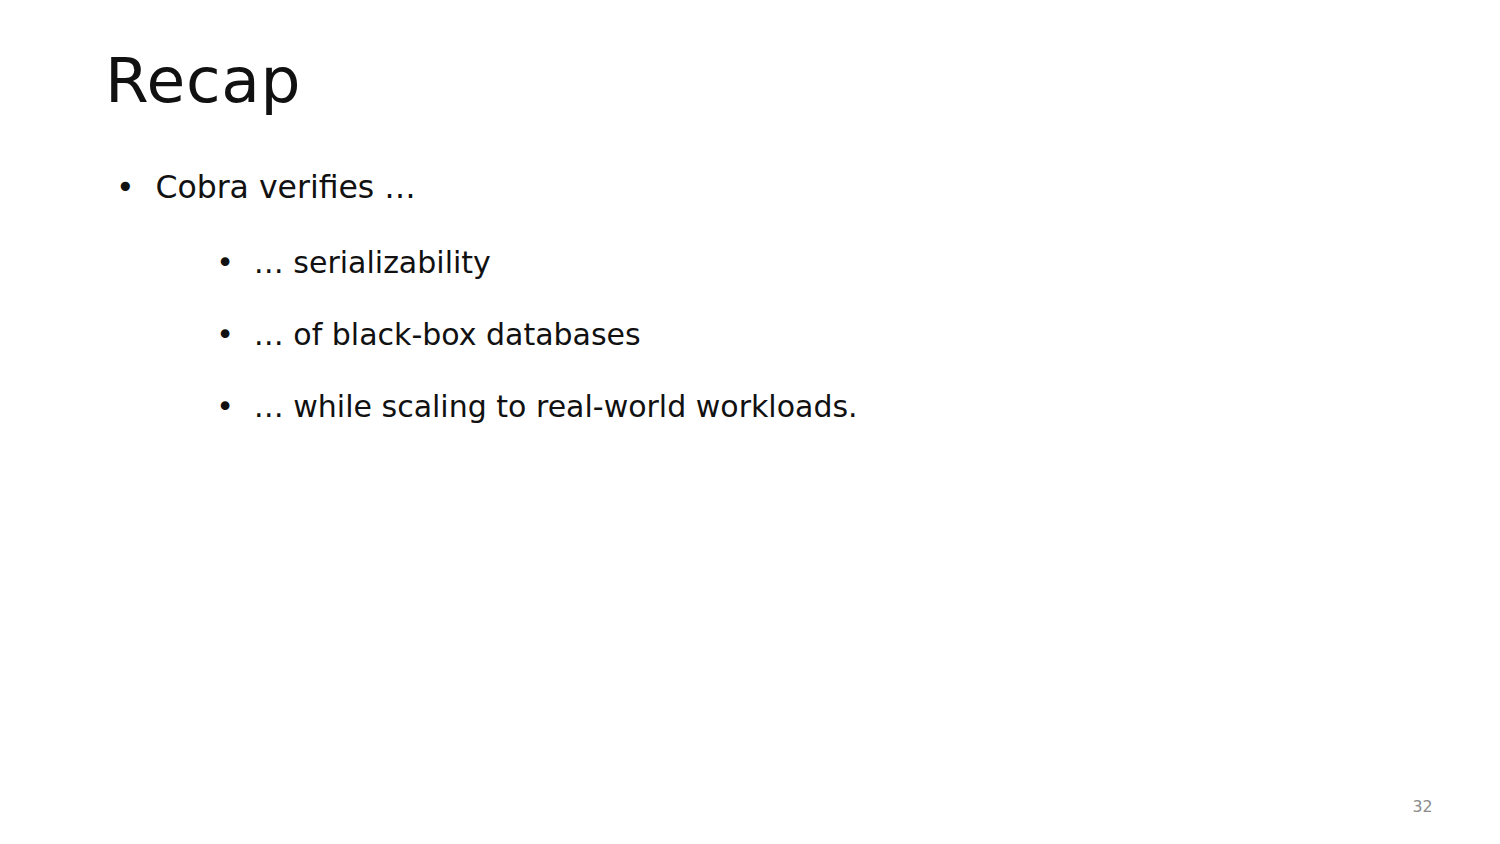Recap
Cobra verifies …
… serializability
… of black-box databases
… while scaling to real-world workloads.
32